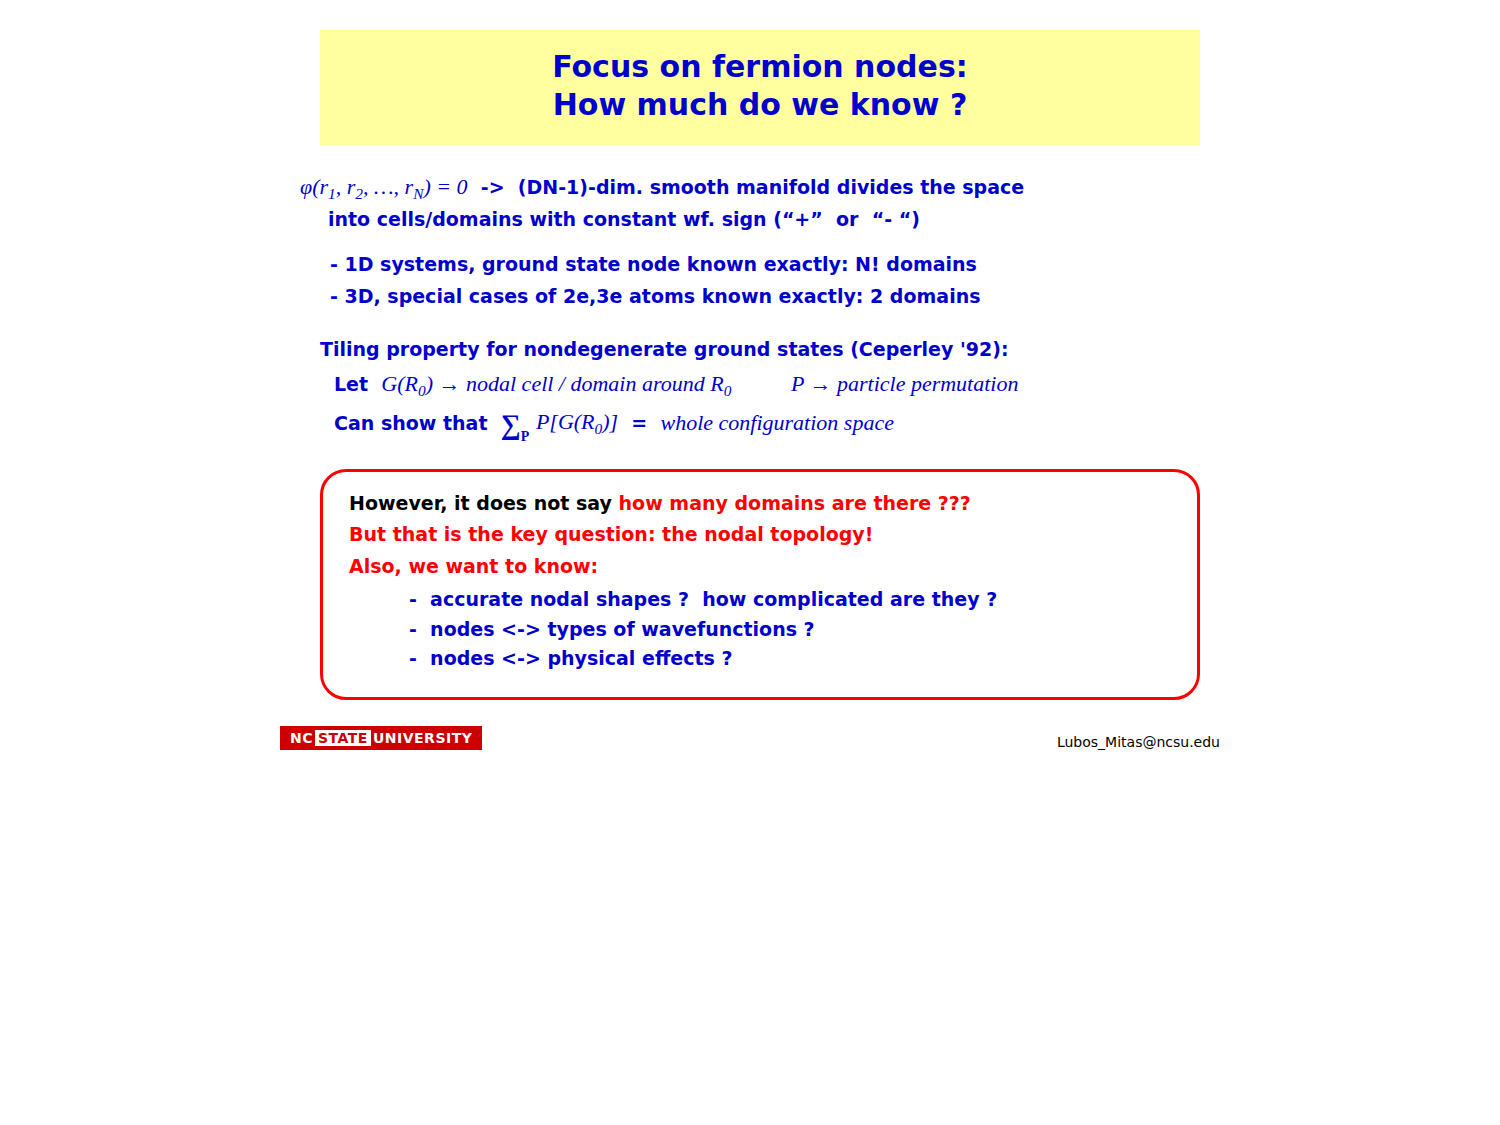Focus on fermion nodes:
How much do we know ?
φ(r1, r2, …, rN) = 0 -> (DN-1)-dim. smooth manifold divides the space into cells/domains with constant wf. sign (“+” or “- “)
- 1D systems, ground state node known exactly: N! domains
- 3D, special cases of 2e,3e atoms known exactly: 2 domains
Tiling property for nondegenerate ground states (Ceperley '92):
Let G(R0) → nodal cell / domain around R0 P → particle permutation
Can show that ∑P P[G(R0)] = whole configuration space
However, it does not say how many domains are there ???
But that is the key question: the nodal topology!
Also, we want to know:
- accurate nodal shapes ? how complicated are they ?
- nodes <-> types of wavefunctions ?
- nodes <-> physical effects ?
NCSTATEUNIVERSITY Lubos_Mitas@ncsu.edu